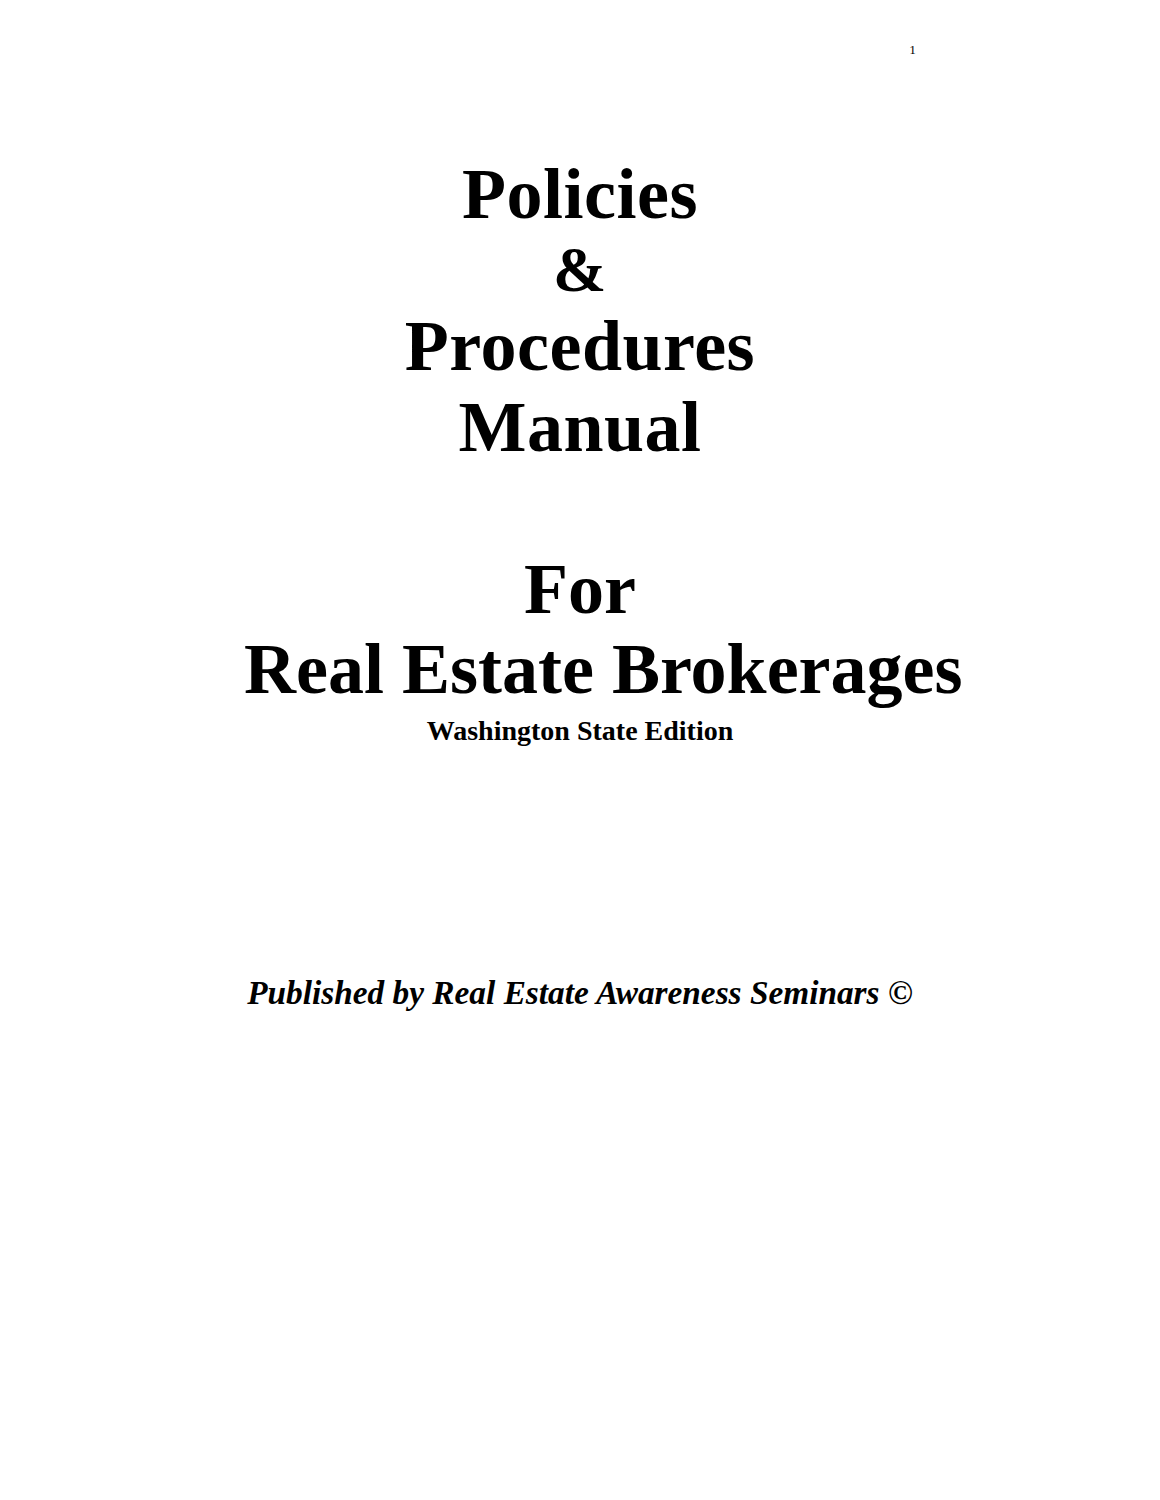1
Policies&Procedures
Manual
For
Real Estate Brokerages
Washington State Edition
Published by Real Estate Awareness Seminars ©